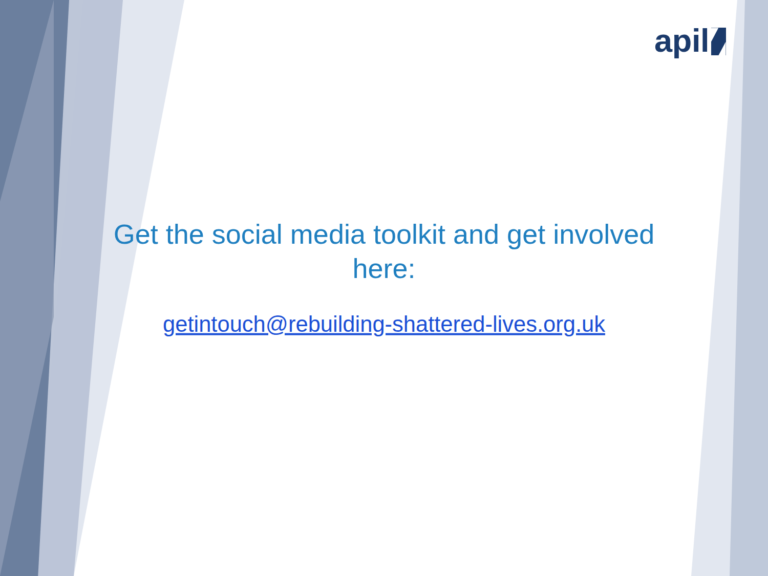apil
Get the social media toolkit and get involved here:
getintouch@rebuilding-shattered-lives.org.uk